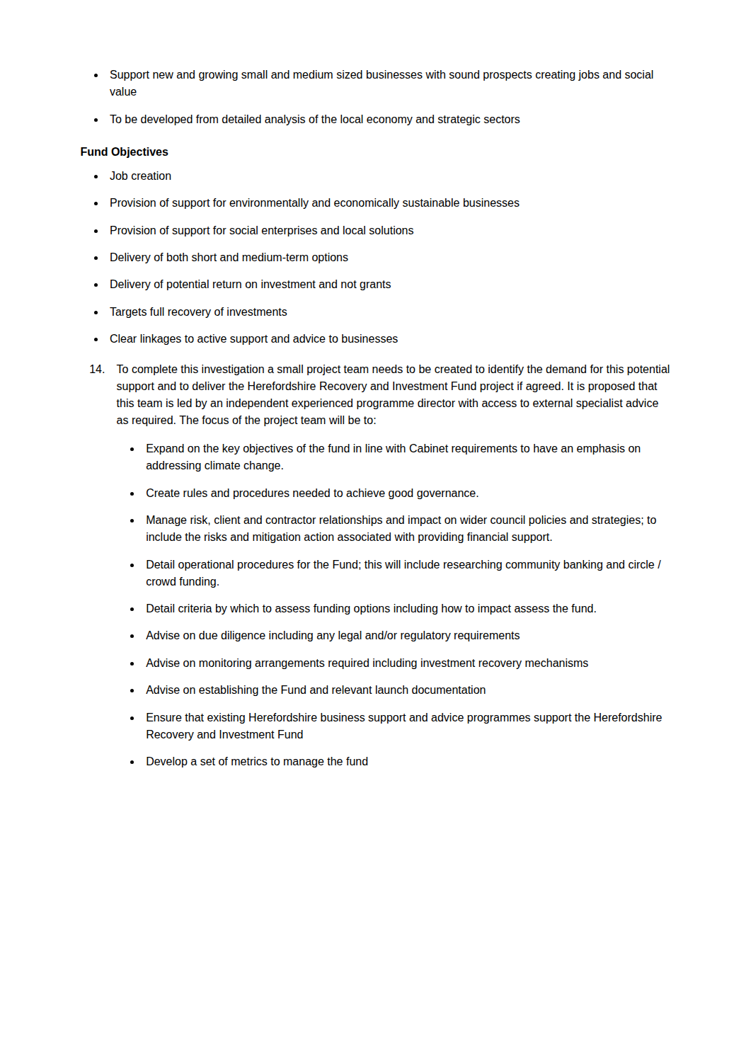Support new and growing small and medium sized businesses with sound prospects creating jobs and social value
To be developed from detailed analysis of the local economy and strategic sectors
Fund Objectives
Job creation
Provision of support for environmentally and economically sustainable businesses
Provision of support for social enterprises and local solutions
Delivery of both short and medium-term options
Delivery of potential return on investment and not grants
Targets full recovery of investments
Clear linkages to active support and advice to businesses
To complete this investigation a small project team needs to be created to identify the demand for this potential support and to deliver the Herefordshire Recovery and Investment Fund project if agreed. It is proposed that this team is led by an independent experienced programme director with access to external specialist advice as required. The focus of the project team will be to:
Expand on the key objectives of the fund in line with Cabinet requirements to have an emphasis on addressing climate change.
Create rules and procedures needed to achieve good governance.
Manage risk, client and contractor relationships and impact on wider council policies and strategies; to include the risks and mitigation action associated with providing financial support.
Detail operational procedures for the Fund; this will include researching community banking and circle / crowd funding.
Detail criteria by which to assess funding options including how to impact assess the fund.
Advise on due diligence including any legal and/or regulatory requirements
Advise on monitoring arrangements required including investment recovery mechanisms
Advise on establishing the Fund and relevant launch documentation
Ensure that existing Herefordshire business support and advice programmes support the Herefordshire Recovery and Investment Fund
Develop a set of metrics to manage the fund